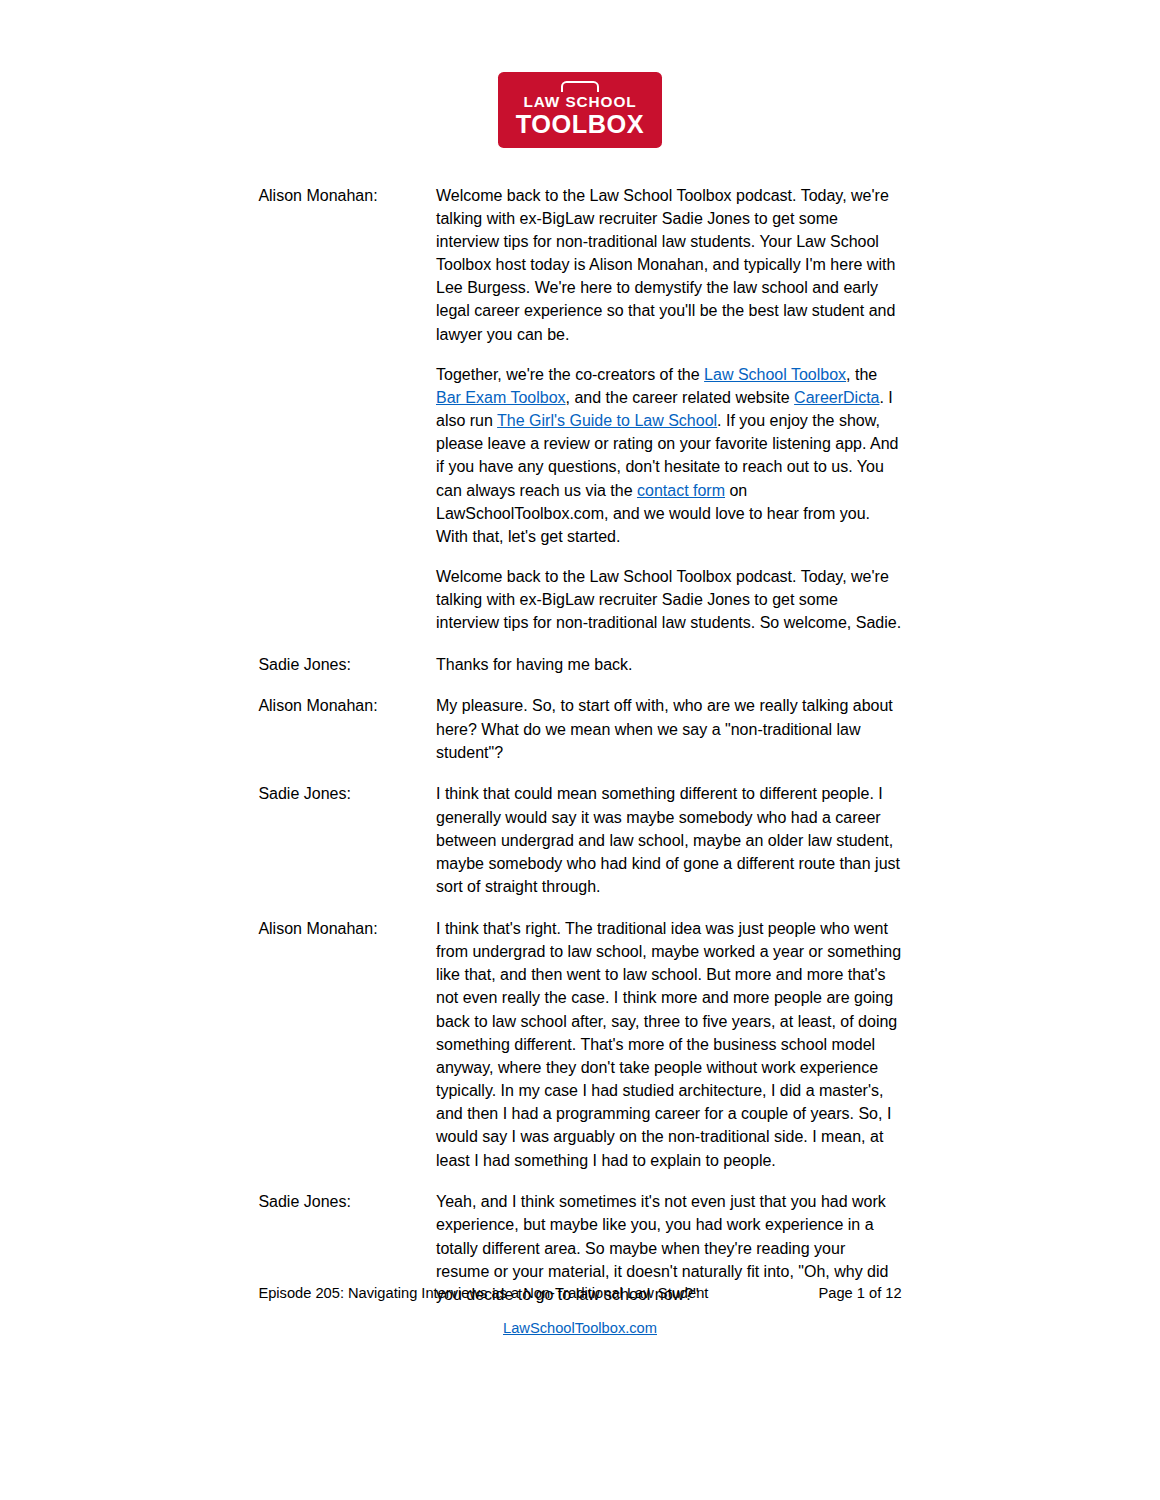LAW SCHOOL TOOLBOX
| Alison Monahan: | Welcome back to the Law School Toolbox podcast. Today, we're talking with ex-BigLaw recruiter Sadie Jones to get some interview tips for non-traditional law students. Your Law School Toolbox host today is Alison Monahan, and typically I'm here with Lee Burgess. We're here to demystify the law school and early legal career experience so that you'll be the best law student and lawyer you can be. Together, we're the co-creators of the Law School Toolbox , the Bar Exam Toolbox , and the career related website CareerDicta . I also run The Girl's Guide to Law School . If you enjoy the show, please leave a review or rating on your favorite listening app. And if you have any questions, don't hesitate to reach out to us. You can always reach us via the contact form on LawSchoolToolbox.com, and we would love to hear from you. With that, let's get started. Welcome back to the Law School Toolbox podcast. Today, we're talking with ex-BigLaw recruiter Sadie Jones to get some interview tips for non-traditional law students. So welcome, Sadie. |
| Sadie Jones: | Thanks for having me back. |
| Alison Monahan: | My pleasure. So, to start off with, who are we really talking about here? What do we mean when we say a "non-traditional law student"? |
| Sadie Jones: | I think that could mean something different to different people. I generally would say it was maybe somebody who had a career between undergrad and law school, maybe an older law student, maybe somebody who had kind of gone a different route than just sort of straight through. |
| Alison Monahan: | I think that's right. The traditional idea was just people who went from undergrad to law school, maybe worked a year or something like that, and then went to law school. But more and more that's not even really the case. I think more and more people are going back to law school after, say, three to five years, at least, of doing something different. That's more of the business school model anyway, where they don't take people without work experience typically. In my case I had studied architecture, I did a master's, and then I had a programming career for a couple of years. So, I would say I was arguably on the non-traditional side. I mean, at least I had something I had to explain to people. |
| Sadie Jones: | Yeah, and I think sometimes it's not even just that you had work experience, but maybe like you, you had work experience in a totally different area. So maybe when they're reading your resume or your material, it doesn't naturally fit into, "Oh, why did you decide to go to law school now?" |
Episode 205: Navigating Interviews as a Non-Traditional Law Student Page 1 of 12
LawSchoolToolbox.com